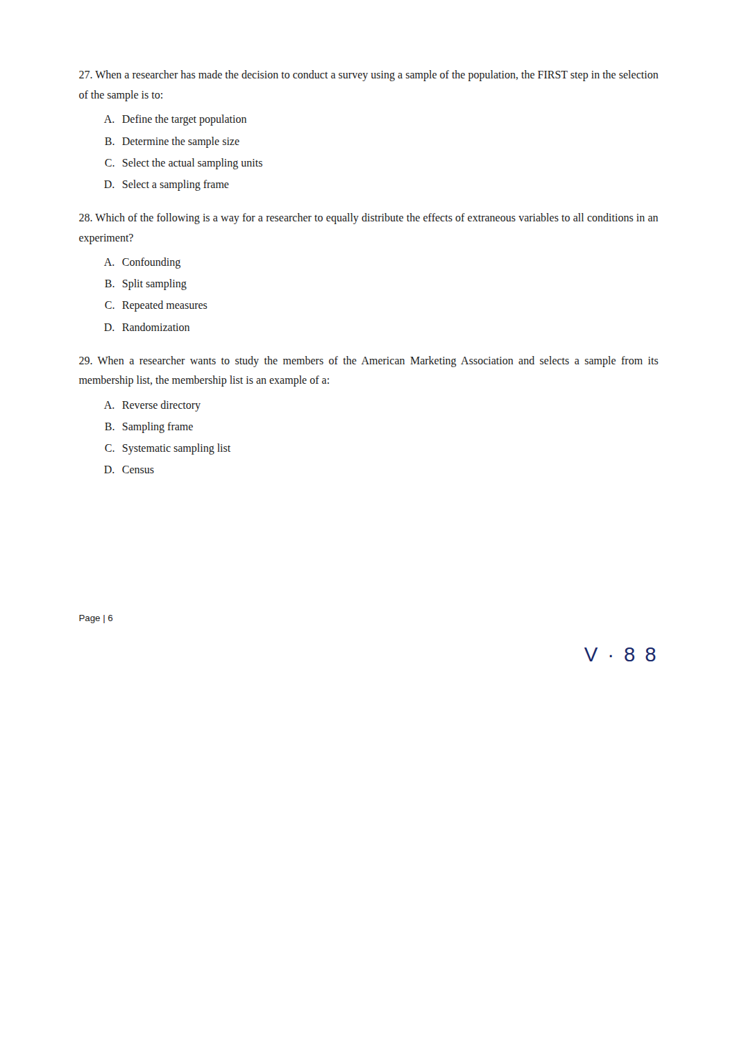27. When a researcher has made the decision to conduct a survey using a sample of the population, the FIRST step in the selection of the sample is to:
Define the target population
Determine the sample size
Select the actual sampling units
Select a sampling frame
28. Which of the following is a way for a researcher to equally distribute the effects of extraneous variables to all conditions in an experiment?
Confounding
Split sampling
Repeated measures
Randomization
29. When a researcher wants to study the members of the American Marketing Association and selects a sample from its membership list, the membership list is an example of a:
Reverse directory
Sampling frame
Systematic sampling list
Census
Page | 6
V · 8 8